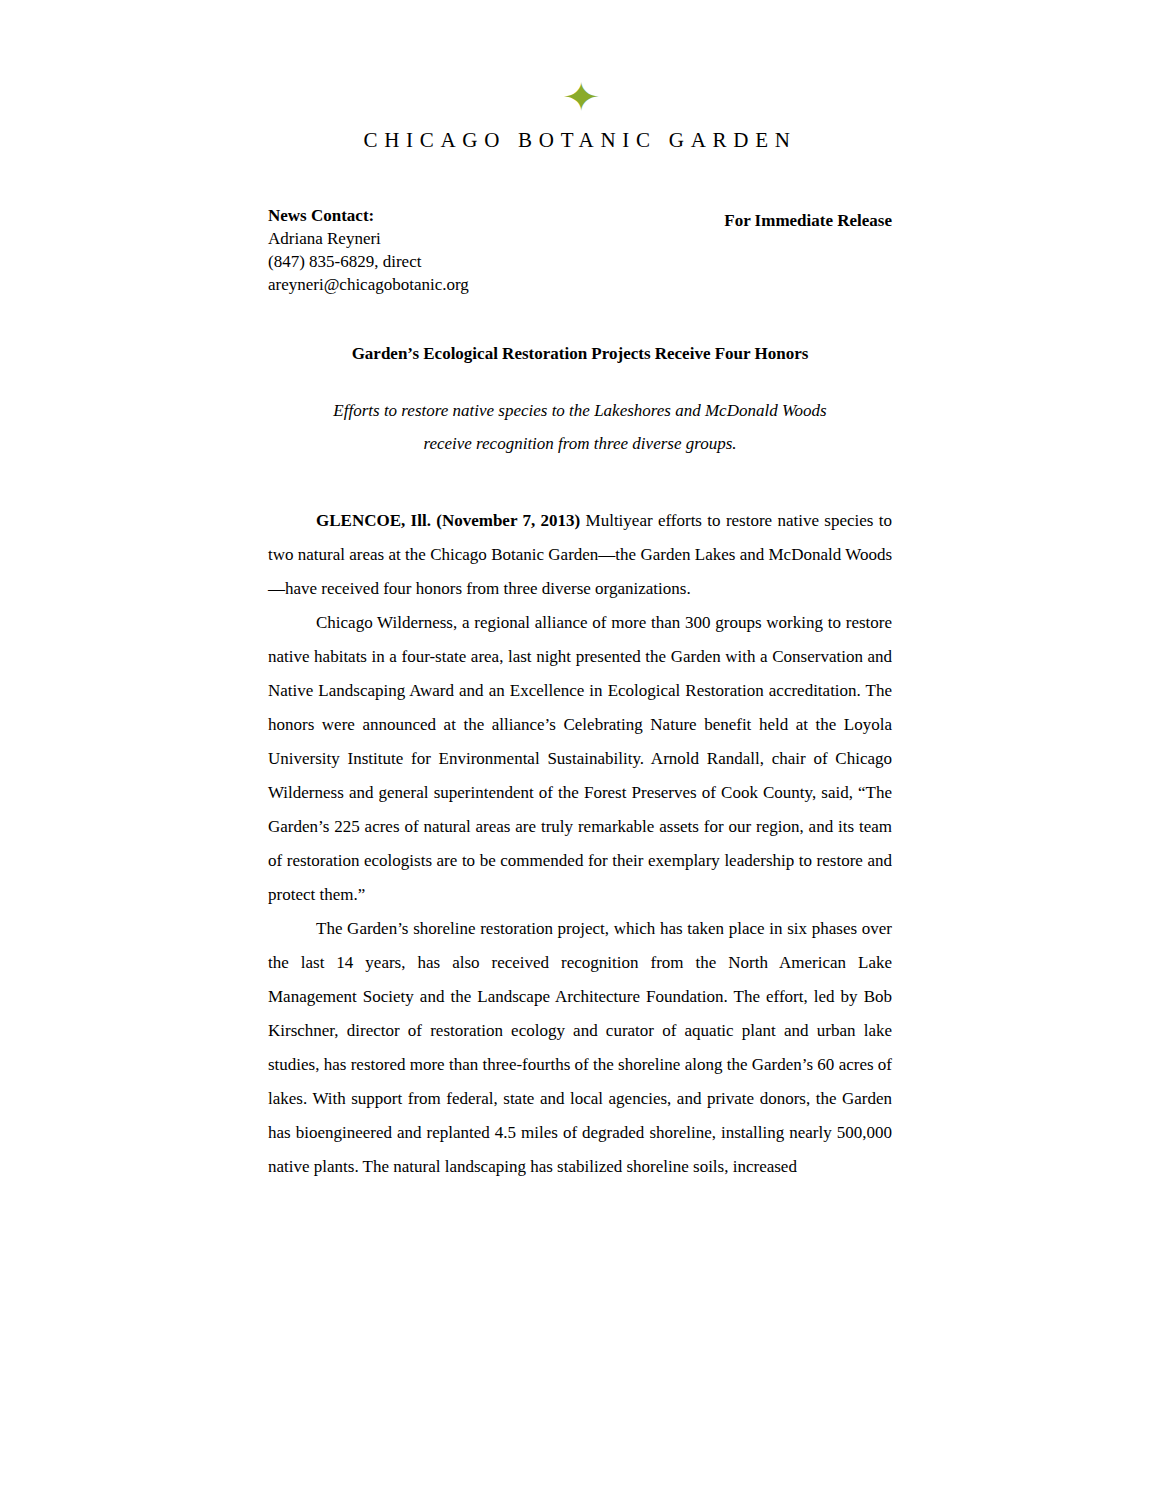✦
CHICAGO BOTANIC GARDEN
News Contact:
Adriana Reyneri
(847) 835-6829, direct
areyneri@chicagobotanic.org
For Immediate Release
Garden’s Ecological Restoration Projects Receive Four Honors
Efforts to restore native species to the Lakeshores and McDonald Woods receive recognition from three diverse groups.
GLENCOE, Ill. (November 7, 2013) Multiyear efforts to restore native species to two natural areas at the Chicago Botanic Garden—the Garden Lakes and McDonald Woods—have received four honors from three diverse organizations.
Chicago Wilderness, a regional alliance of more than 300 groups working to restore native habitats in a four-state area, last night presented the Garden with a Conservation and Native Landscaping Award and an Excellence in Ecological Restoration accreditation. The honors were announced at the alliance’s Celebrating Nature benefit held at the Loyola University Institute for Environmental Sustainability. Arnold Randall, chair of Chicago Wilderness and general superintendent of the Forest Preserves of Cook County, said, “The Garden’s 225 acres of natural areas are truly remarkable assets for our region, and its team of restoration ecologists are to be commended for their exemplary leadership to restore and protect them.”
The Garden’s shoreline restoration project, which has taken place in six phases over the last 14 years, has also received recognition from the North American Lake Management Society and the Landscape Architecture Foundation. The effort, led by Bob Kirschner, director of restoration ecology and curator of aquatic plant and urban lake studies, has restored more than three-fourths of the shoreline along the Garden’s 60 acres of lakes. With support from federal, state and local agencies, and private donors, the Garden has bioengineered and replanted 4.5 miles of degraded shoreline, installing nearly 500,000 native plants. The natural landscaping has stabilized shoreline soils, increased